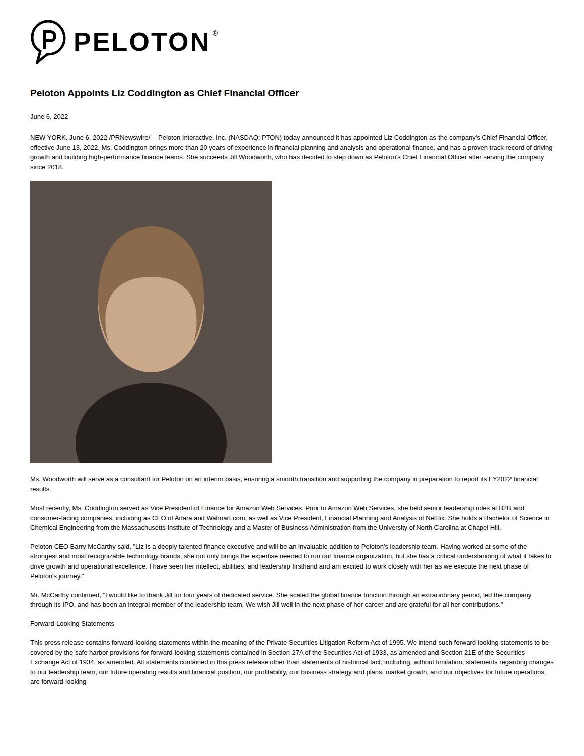PELOTON®
Peloton Appoints Liz Coddington as Chief Financial Officer
June 6, 2022
NEW YORK, June 6, 2022 /PRNewswire/ -- Peloton Interactive, Inc. (NASDAQ: PTON) today announced it has appointed Liz Coddington as the company's Chief Financial Officer, effective June 13, 2022. Ms. Coddington brings more than 20 years of experience in financial planning and analysis and operational finance, and has a proven track record of driving growth and building high-performance finance teams. She succeeds Jill Woodworth, who has decided to step down as Peloton's Chief Financial Officer after serving the company since 2018.
Ms. Woodworth will serve as a consultant for Peloton on an interim basis, ensuring a smooth transition and supporting the company in preparation to report its FY2022 financial results.
Most recently, Ms. Coddington served as Vice President of Finance for Amazon Web Services. Prior to Amazon Web Services, she held senior leadership roles at B2B and consumer-facing companies, including as CFO of Adara and Walmart.com, as well as Vice President, Financial Planning and Analysis of Netflix. She holds a Bachelor of Science in Chemical Engineering from the Massachusetts Institute of Technology and a Master of Business Administration from the University of North Carolina at Chapel Hill.
Peloton CEO Barry McCarthy said, "Liz is a deeply talented finance executive and will be an invaluable addition to Peloton's leadership team. Having worked at some of the strongest and most recognizable technology brands, she not only brings the expertise needed to run our finance organization, but she has a critical understanding of what it takes to drive growth and operational excellence. I have seen her intellect, abilities, and leadership firsthand and am excited to work closely with her as we execute the next phase of Peloton's journey."
Mr. McCarthy continued, "I would like to thank Jill for four years of dedicated service. She scaled the global finance function through an extraordinary period, led the company through its IPO, and has been an integral member of the leadership team. We wish Jill well in the next phase of her career and are grateful for all her contributions."
Forward-Looking Statements
This press release contains forward-looking statements within the meaning of the Private Securities Litigation Reform Act of 1995. We intend such forward-looking statements to be covered by the safe harbor provisions for forward-looking statements contained in Section 27A of the Securities Act of 1933, as amended and Section 21E of the Securities Exchange Act of 1934, as amended. All statements contained in this press release other than statements of historical fact, including, without limitation, statements regarding changes to our leadership team, our future operating results and financial position, our profitability, our business strategy and plans, market growth, and our objectives for future operations, are forward-looking